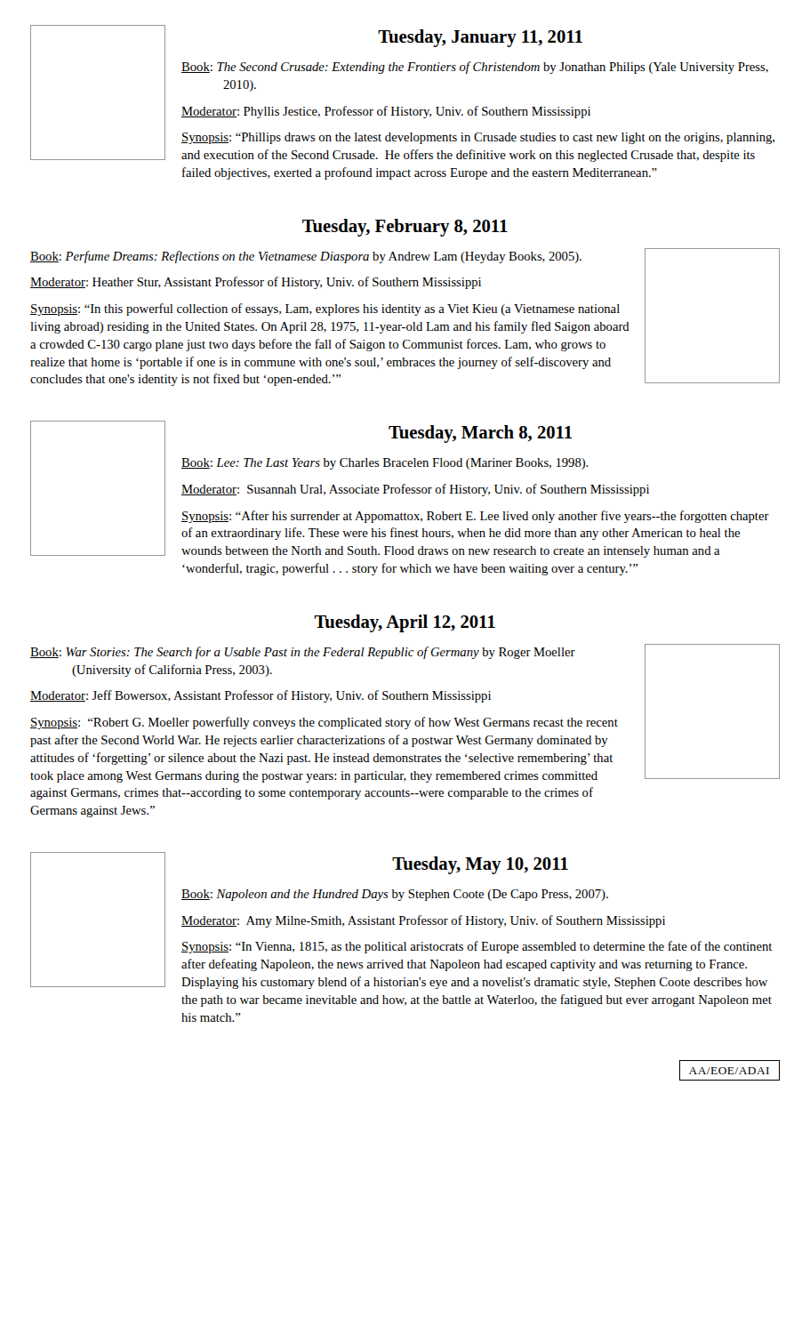Tuesday, January 11, 2011
Book: The Second Crusade: Extending the Frontiers of Christendom by Jonathan Philips (Yale University Press, 2010).
Moderator: Phyllis Jestice, Professor of History, Univ. of Southern Mississippi
Synopsis: “Phillips draws on the latest developments in Crusade studies to cast new light on the origins, planning, and execution of the Second Crusade. He offers the definitive work on this neglected Crusade that, despite its failed objectives, exerted a profound impact across Europe and the eastern Mediterranean.”
Tuesday, February 8, 2011
Book: Perfume Dreams: Reflections on the Vietnamese Diaspora by Andrew Lam (Heyday Books, 2005).
Moderator: Heather Stur, Assistant Professor of History, Univ. of Southern Mississippi
Synopsis: “In this powerful collection of essays, Lam, explores his identity as a Viet Kieu (a Vietnamese national living abroad) residing in the United States. On April 28, 1975, 11-year-old Lam and his family fled Saigon aboard a crowded C-130 cargo plane just two days before the fall of Saigon to Communist forces. Lam, who grows to realize that home is ‘portable if one is in commune with one's soul,’ embraces the journey of self-discovery and concludes that one's identity is not fixed but ‘open-ended.’”
Tuesday, March 8, 2011
Book: Lee: The Last Years by Charles Bracelen Flood (Mariner Books, 1998).
Moderator: Susannah Ural, Associate Professor of History, Univ. of Southern Mississippi
Synopsis: “After his surrender at Appomattox, Robert E. Lee lived only another five years--the forgotten chapter of an extraordinary life. These were his finest hours, when he did more than any other American to heal the wounds between the North and South. Flood draws on new research to create an intensely human and a ‘wonderful, tragic, powerful . . . story for which we have been waiting over a century.’”
Tuesday, April 12, 2011
Book: War Stories: The Search for a Usable Past in the Federal Republic of Germany by Roger Moeller (University of California Press, 2003).
Moderator: Jeff Bowersox, Assistant Professor of History, Univ. of Southern Mississippi
Synopsis: “Robert G. Moeller powerfully conveys the complicated story of how West Germans recast the recent past after the Second World War. He rejects earlier characterizations of a postwar West Germany dominated by attitudes of ‘forgetting’ or silence about the Nazi past. He instead demonstrates the ‘selective remembering’ that took place among West Germans during the postwar years: in particular, they remembered crimes committed against Germans, crimes that--according to some contemporary accounts--were comparable to the crimes of Germans against Jews.”
Tuesday, May 10, 2011
Book: Napoleon and the Hundred Days by Stephen Coote (De Capo Press, 2007).
Moderator: Amy Milne-Smith, Assistant Professor of History, Univ. of Southern Mississippi
Synopsis: “In Vienna, 1815, as the political aristocrats of Europe assembled to determine the fate of the continent after defeating Napoleon, the news arrived that Napoleon had escaped captivity and was returning to France. Displaying his customary blend of a historian's eye and a novelist's dramatic style, Stephen Coote describes how the path to war became inevitable and how, at the battle at Waterloo, the fatigued but ever arrogant Napoleon met his match.”
AA/EOE/ADAI